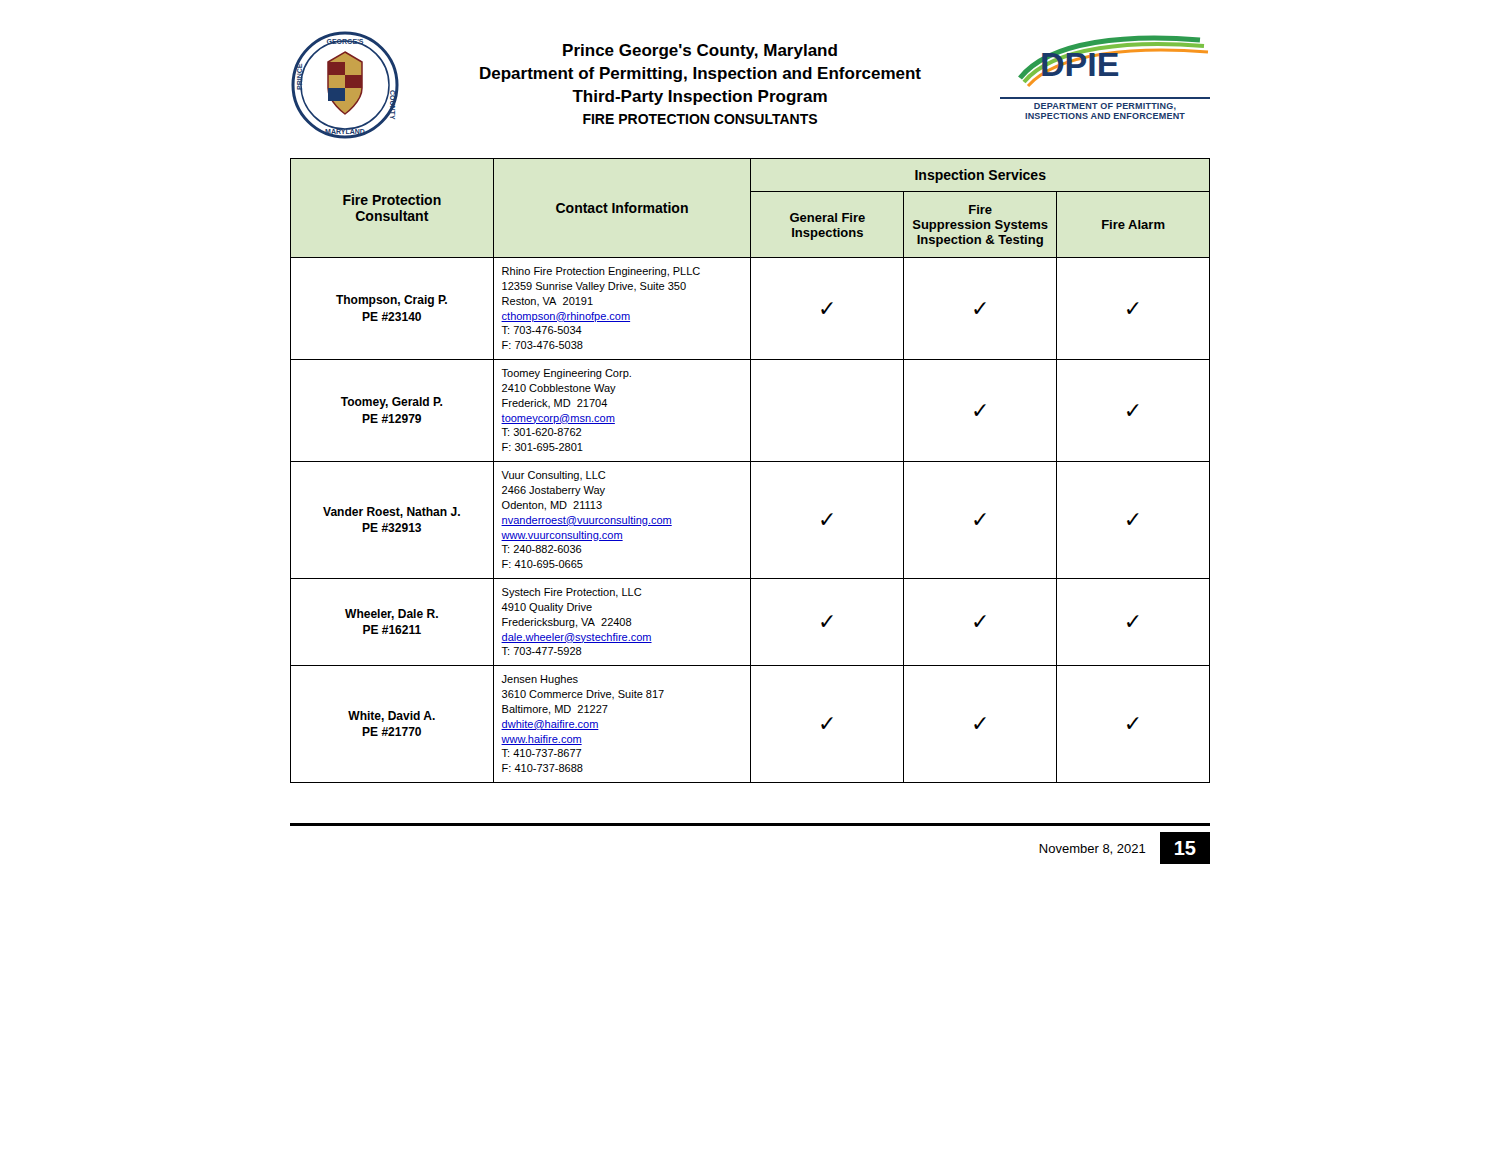GEORGE'S MARYLAND PRINCE COUNTY
Prince George's County, Maryland
Department of Permitting, Inspection and Enforcement
Third-Party Inspection Program
FIRE PROTECTION CONSULTANTS
DPIE
DEPARTMENT OF PERMITTING,
INSPECTIONS AND ENFORCEMENT
| Fire Protection Consultant | Contact Information | Inspection Services |
| --- | --- | --- |
| General Fire Inspections | Fire Suppression Systems Inspection & Testing | Fire Alarm |
| Thompson, Craig P. PE #23140 | Rhino Fire Protection Engineering, PLLC 12359 Sunrise Valley Drive, Suite 350 Reston, VA 20191 cthompson@rhinofpe.com T: 703-476-5034 F: 703-476-5038 | ✓ | ✓ | ✓ |
| Toomey, Gerald P. PE #12979 | Toomey Engineering Corp. 2410 Cobblestone Way Frederick, MD 21704 toomeycorp@msn.com T: 301-620-8762 F: 301-695-2801 | | ✓ | ✓ |
| Vander Roest, Nathan J. PE #32913 | Vuur Consulting, LLC 2466 Jostaberry Way Odenton, MD 21113 nvanderroest@vuurconsulting.com www.vuurconsulting.com T: 240-882-6036 F: 410-695-0665 | ✓ | ✓ | ✓ |
| Wheeler, Dale R. PE #16211 | Systech Fire Protection, LLC 4910 Quality Drive Fredericksburg, VA 22408 dale.wheeler@systechfire.com T: 703-477-5928 | ✓ | ✓ | ✓ |
| White, David A. PE #21770 | Jensen Hughes 3610 Commerce Drive, Suite 817 Baltimore, MD 21227 dwhite@haifire.com www.haifire.com T: 410-737-8677 F: 410-737-8688 | ✓ | ✓ | ✓ |
November 8, 2021
15